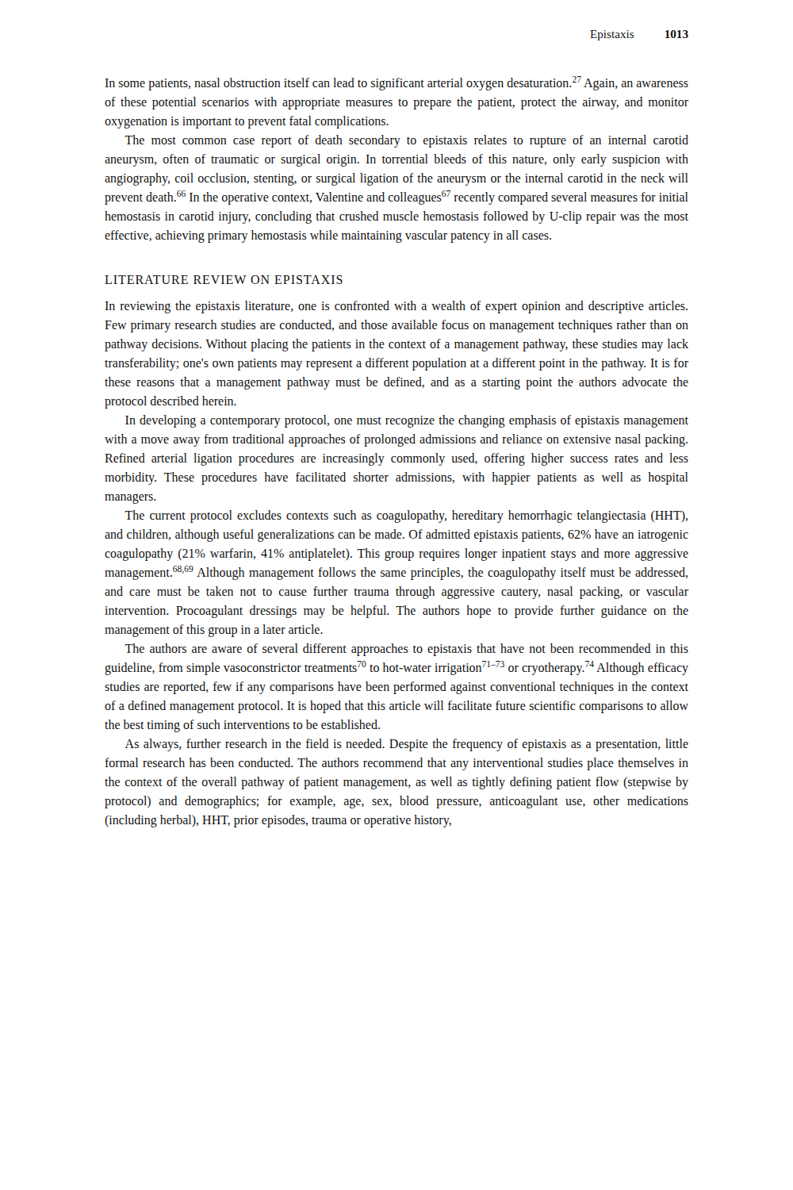Epistaxis 1013
In some patients, nasal obstruction itself can lead to significant arterial oxygen desaturation.27 Again, an awareness of these potential scenarios with appropriate measures to prepare the patient, protect the airway, and monitor oxygenation is important to prevent fatal complications.
The most common case report of death secondary to epistaxis relates to rupture of an internal carotid aneurysm, often of traumatic or surgical origin. In torrential bleeds of this nature, only early suspicion with angiography, coil occlusion, stenting, or surgical ligation of the aneurysm or the internal carotid in the neck will prevent death.66 In the operative context, Valentine and colleagues67 recently compared several measures for initial hemostasis in carotid injury, concluding that crushed muscle hemostasis followed by U-clip repair was the most effective, achieving primary hemostasis while maintaining vascular patency in all cases.
Literature Review on Epistaxis
In reviewing the epistaxis literature, one is confronted with a wealth of expert opinion and descriptive articles. Few primary research studies are conducted, and those available focus on management techniques rather than on pathway decisions. Without placing the patients in the context of a management pathway, these studies may lack transferability; one's own patients may represent a different population at a different point in the pathway. It is for these reasons that a management pathway must be defined, and as a starting point the authors advocate the protocol described herein.
In developing a contemporary protocol, one must recognize the changing emphasis of epistaxis management with a move away from traditional approaches of prolonged admissions and reliance on extensive nasal packing. Refined arterial ligation procedures are increasingly commonly used, offering higher success rates and less morbidity. These procedures have facilitated shorter admissions, with happier patients as well as hospital managers.
The current protocol excludes contexts such as coagulopathy, hereditary hemorrhagic telangiectasia (HHT), and children, although useful generalizations can be made. Of admitted epistaxis patients, 62% have an iatrogenic coagulopathy (21% warfarin, 41% antiplatelet). This group requires longer inpatient stays and more aggressive management.68,69 Although management follows the same principles, the coagulopathy itself must be addressed, and care must be taken not to cause further trauma through aggressive cautery, nasal packing, or vascular intervention. Procoagulant dressings may be helpful. The authors hope to provide further guidance on the management of this group in a later article.
The authors are aware of several different approaches to epistaxis that have not been recommended in this guideline, from simple vasoconstrictor treatments70 to hot-water irrigation71–73 or cryotherapy.74 Although efficacy studies are reported, few if any comparisons have been performed against conventional techniques in the context of a defined management protocol. It is hoped that this article will facilitate future scientific comparisons to allow the best timing of such interventions to be established.
As always, further research in the field is needed. Despite the frequency of epistaxis as a presentation, little formal research has been conducted. The authors recommend that any interventional studies place themselves in the context of the overall pathway of patient management, as well as tightly defining patient flow (stepwise by protocol) and demographics; for example, age, sex, blood pressure, anticoagulant use, other medications (including herbal), HHT, prior episodes, trauma or operative history,